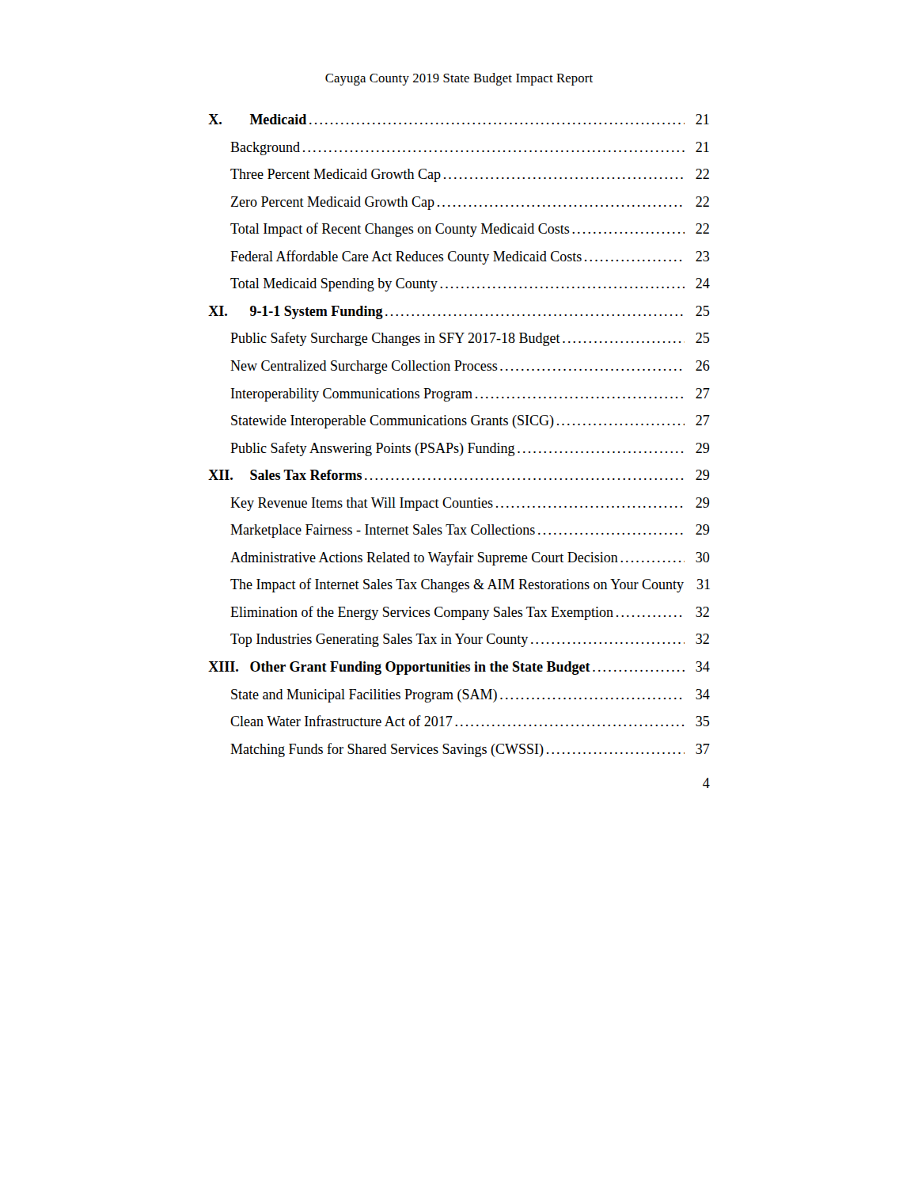Cayuga County 2019 State Budget Impact Report
X. Medicaid ........................................................................................................... 21
Background ................................................................................................................. 21
Three Percent Medicaid Growth Cap .............................................................................. 22
Zero Percent Medicaid Growth Cap ................................................................................. 22
Total Impact of Recent Changes on County Medicaid Costs ......................................................... 22
Federal Affordable Care Act Reduces County Medicaid Costs ....................................................... 23
Total Medicaid Spending by County ................................................................................. 24
XI. 9-1-1 System Funding ..................................................................................................... 25
Public Safety Surcharge Changes in SFY 2017-18 Budget ............................................................. 25
New Centralized Surcharge Collection Process .............................................................................. 26
Interoperability Communications Program ..................................................................................... 27
Statewide Interoperable Communications Grants (SICG) .............................................................. 27
Public Safety Answering Points (PSAPs) Funding ............................................................................ 29
XII. Sales Tax Reforms ............................................................................................................. 29
Key Revenue Items that Will Impact Counties ................................................................................ 29
Marketplace Fairness - Internet Sales Tax Collections ..................................................................... 29
Administrative Actions Related to Wayfair Supreme Court Decision ........................................... 30
The Impact of Internet Sales Tax Changes & AIM Restorations on Your County .......................... 31
Elimination of the Energy Services Company Sales Tax Exemption ............................................. 32
Top Industries Generating Sales Tax in Your County ....................................................................... 32
XIII. Other Grant Funding Opportunities in the State Budget .......................................... 34
State and Municipal Facilities Program (SAM) .............................................................................. 34
Clean Water Infrastructure Act of 2017 ........................................................................................... 35
Matching Funds for Shared Services Savings (CWSSI) ................................................................... 37
4